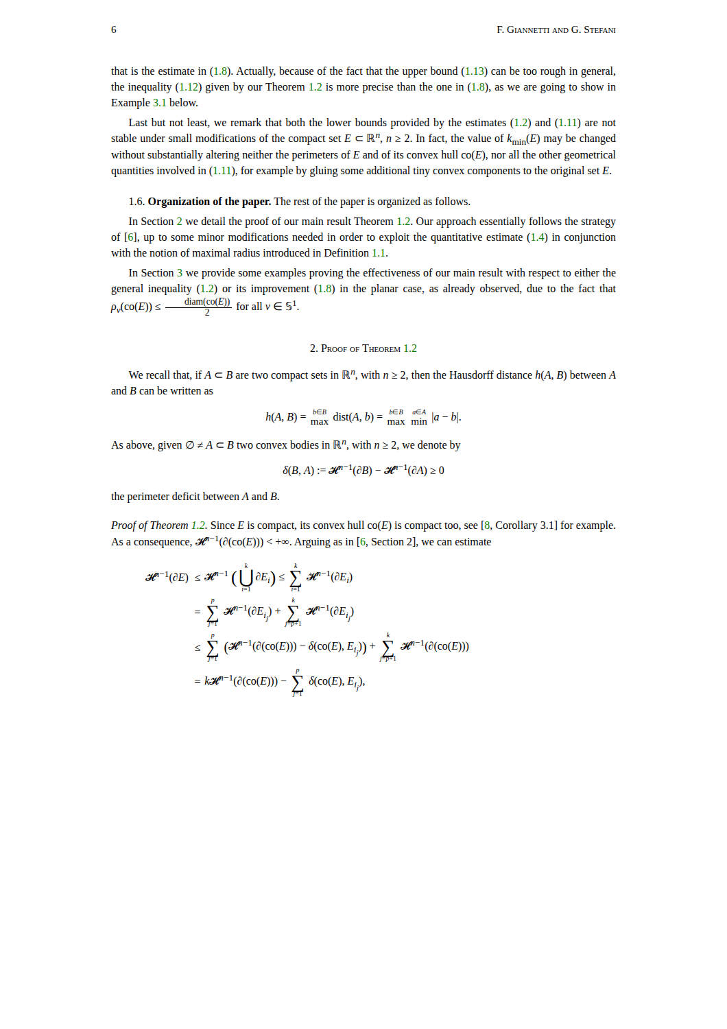6 F. Giannetti and G. Stefani
that is the estimate in (1.8). Actually, because of the fact that the upper bound (1.13) can be too rough in general, the inequality (1.12) given by our Theorem 1.2 is more precise than the one in (1.8), as we are going to show in Example 3.1 below.
Last but not least, we remark that both the lower bounds provided by the estimates (1.2) and (1.11) are not stable under small modifications of the compact set E ⊂ ℝn, n ≥ 2. In fact, the value of kmin(E) may be changed without substantially altering neither the perimeters of E and of its convex hull co(E), nor all the other geometrical quantities involved in (1.11), for example by gluing some additional tiny convex components to the original set E.
1.6. Organization of the paper. The rest of the paper is organized as follows.
In Section 2 we detail the proof of our main result Theorem 1.2. Our approach essentially follows the strategy of [6], up to some minor modifications needed in order to exploit the quantitative estimate (1.4) in conjunction with the notion of maximal radius introduced in Definition 1.1.
In Section 3 we provide some examples proving the effectiveness of our main result with respect to either the general inequality (1.2) or its improvement (1.8) in the planar case, as already observed, due to the fact that ρν(co(E)) ≤ diam(co(E)) 2 for all ν ∈ 𝕊1.
2. Proof of Theorem 1.2
We recall that, if A ⊂ B are two compact sets in ℝn, with n ≥ 2, then the Hausdorff distance h(A, B) between A and B can be written as
h(A, B) = b∈B max dist(A, b) = b∈B max a∈A min |a − b|.
As above, given ∅ ≠ A ⊂ B two convex bodies in ℝn, with n ≥ 2, we denote by
δ(B, A) := 𝓗n−1(∂B) − 𝓗n−1(∂A) ≥ 0
the perimeter deficit between A and B.
Proof of Theorem 1.2. Since E is compact, its convex hull co(E) is compact too, see [8, Corollary 3.1] for example. As a consequence, 𝓗n−1(∂(co(E))) < +∞. Arguing as in [6, Section 2], we can estimate
| 𝓗 n −1 (∂ E ) | ≤ | 𝓗 n −1 ( k ⋃ i =1 ∂ E i ) ≤ k ∑ i =1 𝓗 n −1 (∂ E i ) |
| | = | p ∑ j =1 𝓗 n −1 (∂ E i j ) + k ∑ j = p +1 𝓗 n −1 (∂ E i j ) |
| | ≤ | p ∑ j =1 ( 𝓗 n −1 (∂(co( E ))) − δ (co( E ), E i j ) ) + k ∑ j = p +1 𝓗 n −1 (∂(co( E ))) |
| | = | k 𝓗 n −1 (∂(co( E ))) − p ∑ j =1 δ (co( E ), E i j ), |